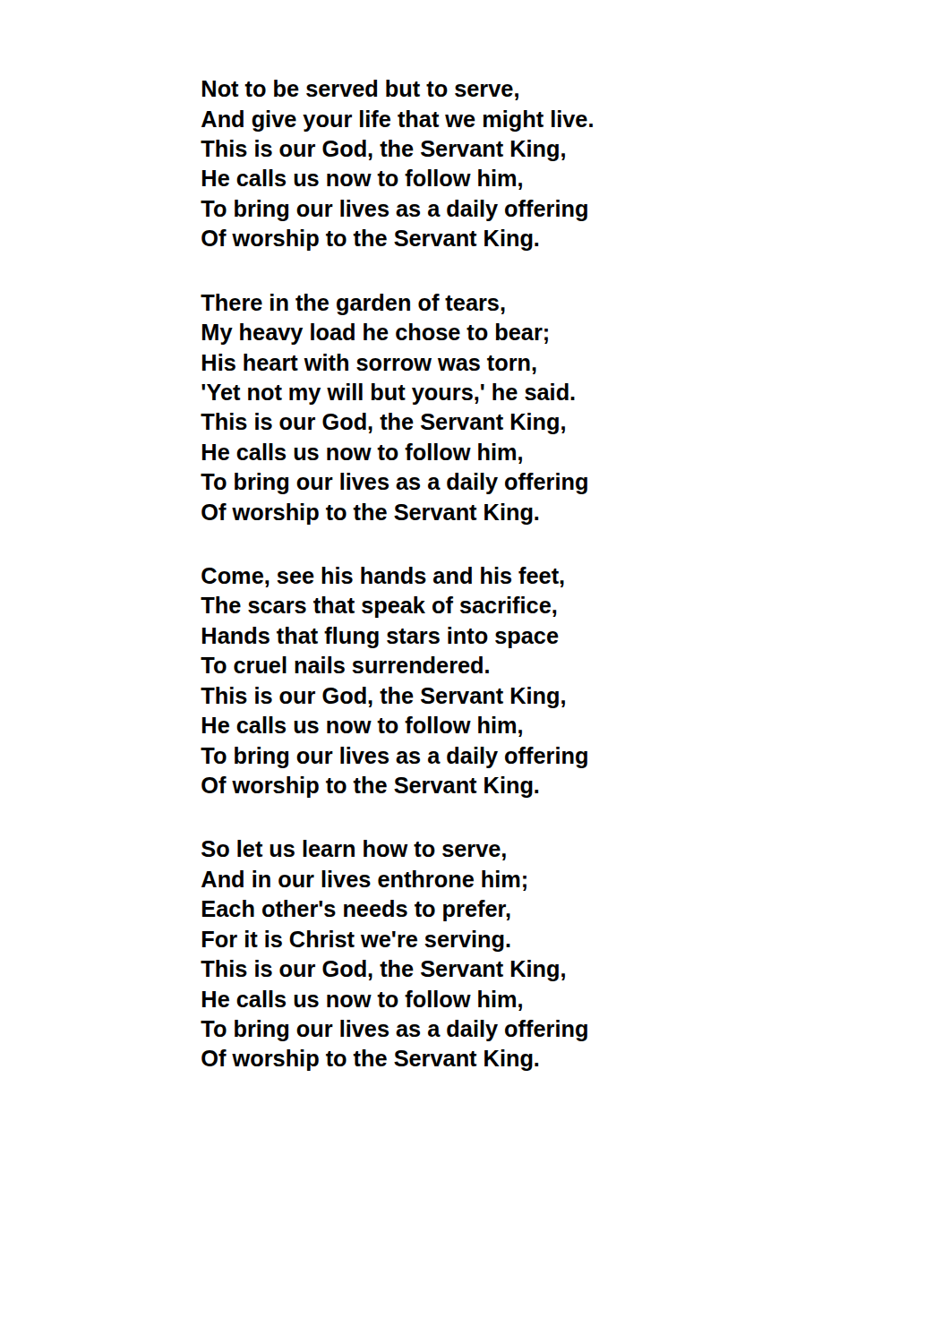Not to be served but to serve,
And give your life that we might live.
This is our God, the Servant King,
He calls us now to follow him,
To bring our lives as a daily offering
Of worship to the Servant King.
There in the garden of tears,
My heavy load he chose to bear;
His heart with sorrow was torn,
'Yet not my will but yours,' he said.
This is our God, the Servant King,
He calls us now to follow him,
To bring our lives as a daily offering
Of worship to the Servant King.
Come, see his hands and his feet,
The scars that speak of sacrifice,
Hands that flung stars into space
To cruel nails surrendered.
This is our God, the Servant King,
He calls us now to follow him,
To bring our lives as a daily offering
Of worship to the Servant King.
So let us learn how to serve,
And in our lives enthrone him;
Each other's needs to prefer,
For it is Christ we're serving.
This is our God, the Servant King,
He calls us now to follow him,
To bring our lives as a daily offering
Of worship to the Servant King.